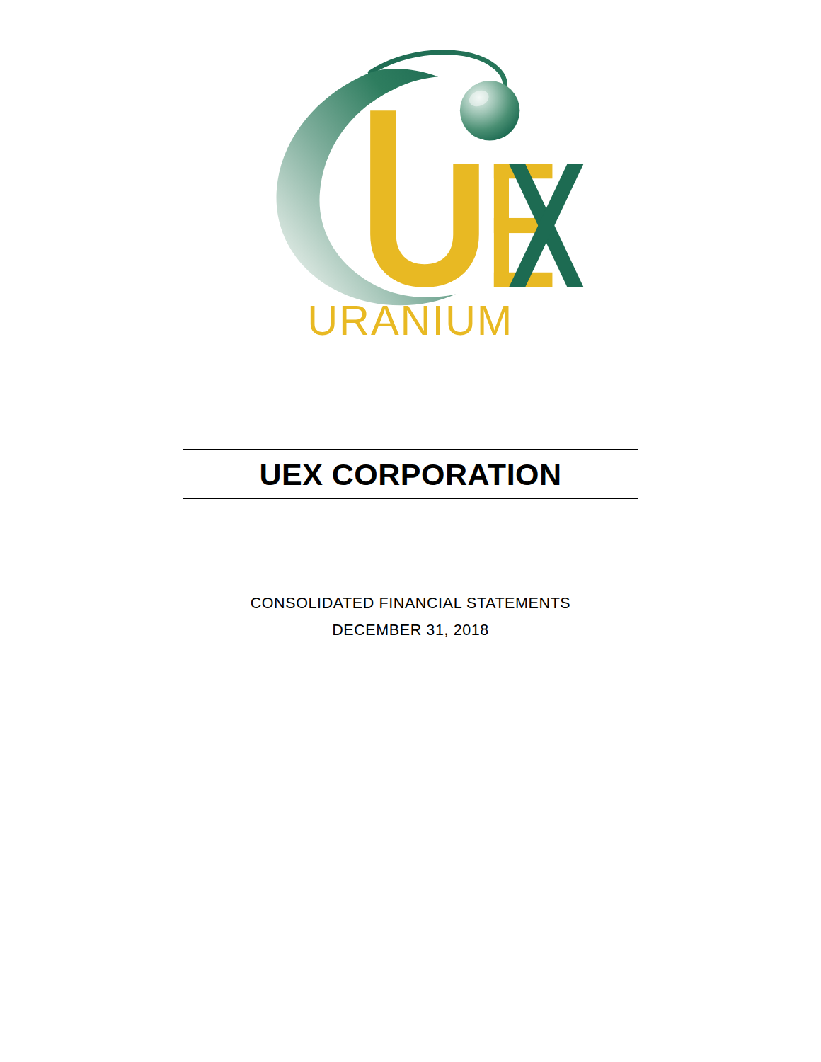URANIUM
UEX CORPORATION
CONSOLIDATED FINANCIAL STATEMENTS
DECEMBER 31, 2018